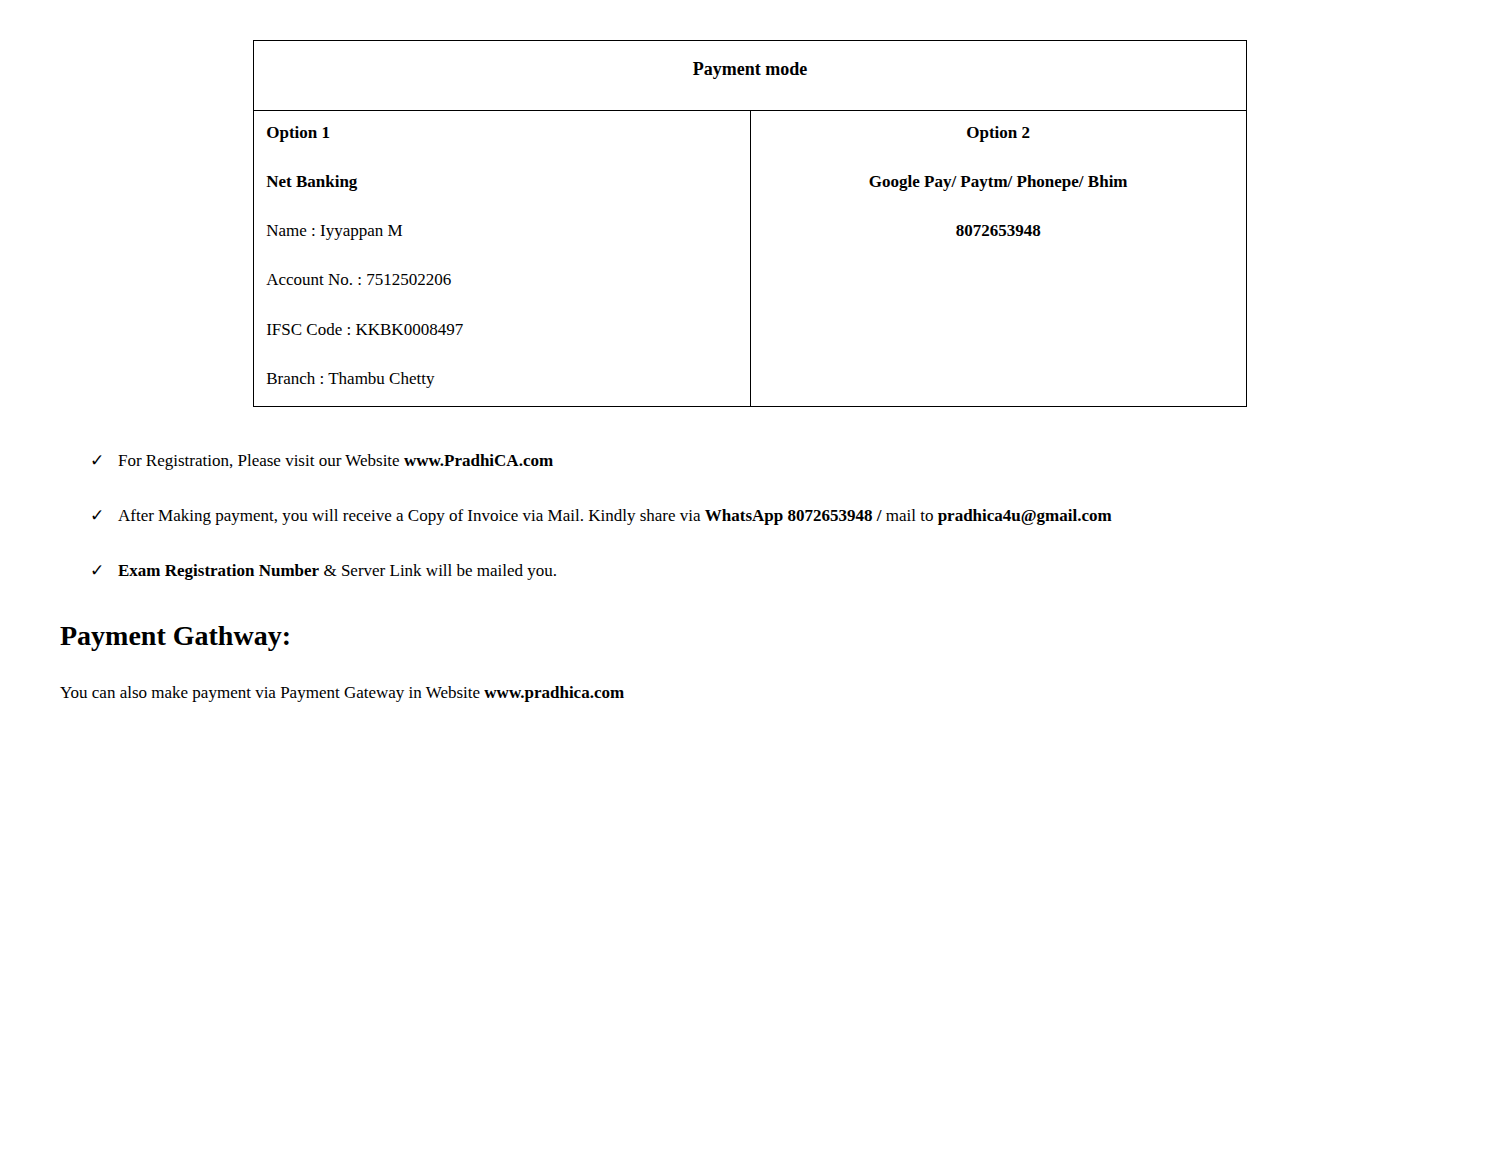| Payment mode |
| --- |
| Option 1 Net Banking Name : Iyyappan M Account No. : 7512502206 IFSC Code : KKBK0008497 Branch : Thambu Chetty | Option 2 Google Pay/ Paytm/ Phonepe/ Bhim 8072653948 |
For Registration, Please visit our Website www.PradhiCA.com
After Making payment, you will receive a Copy of Invoice via Mail. Kindly share via WhatsApp 8072653948 / mail to pradhica4u@gmail.com
Exam Registration Number & Server Link will be mailed you.
Payment Gathway:
You can also make payment via Payment Gateway in Website www.pradhica.com